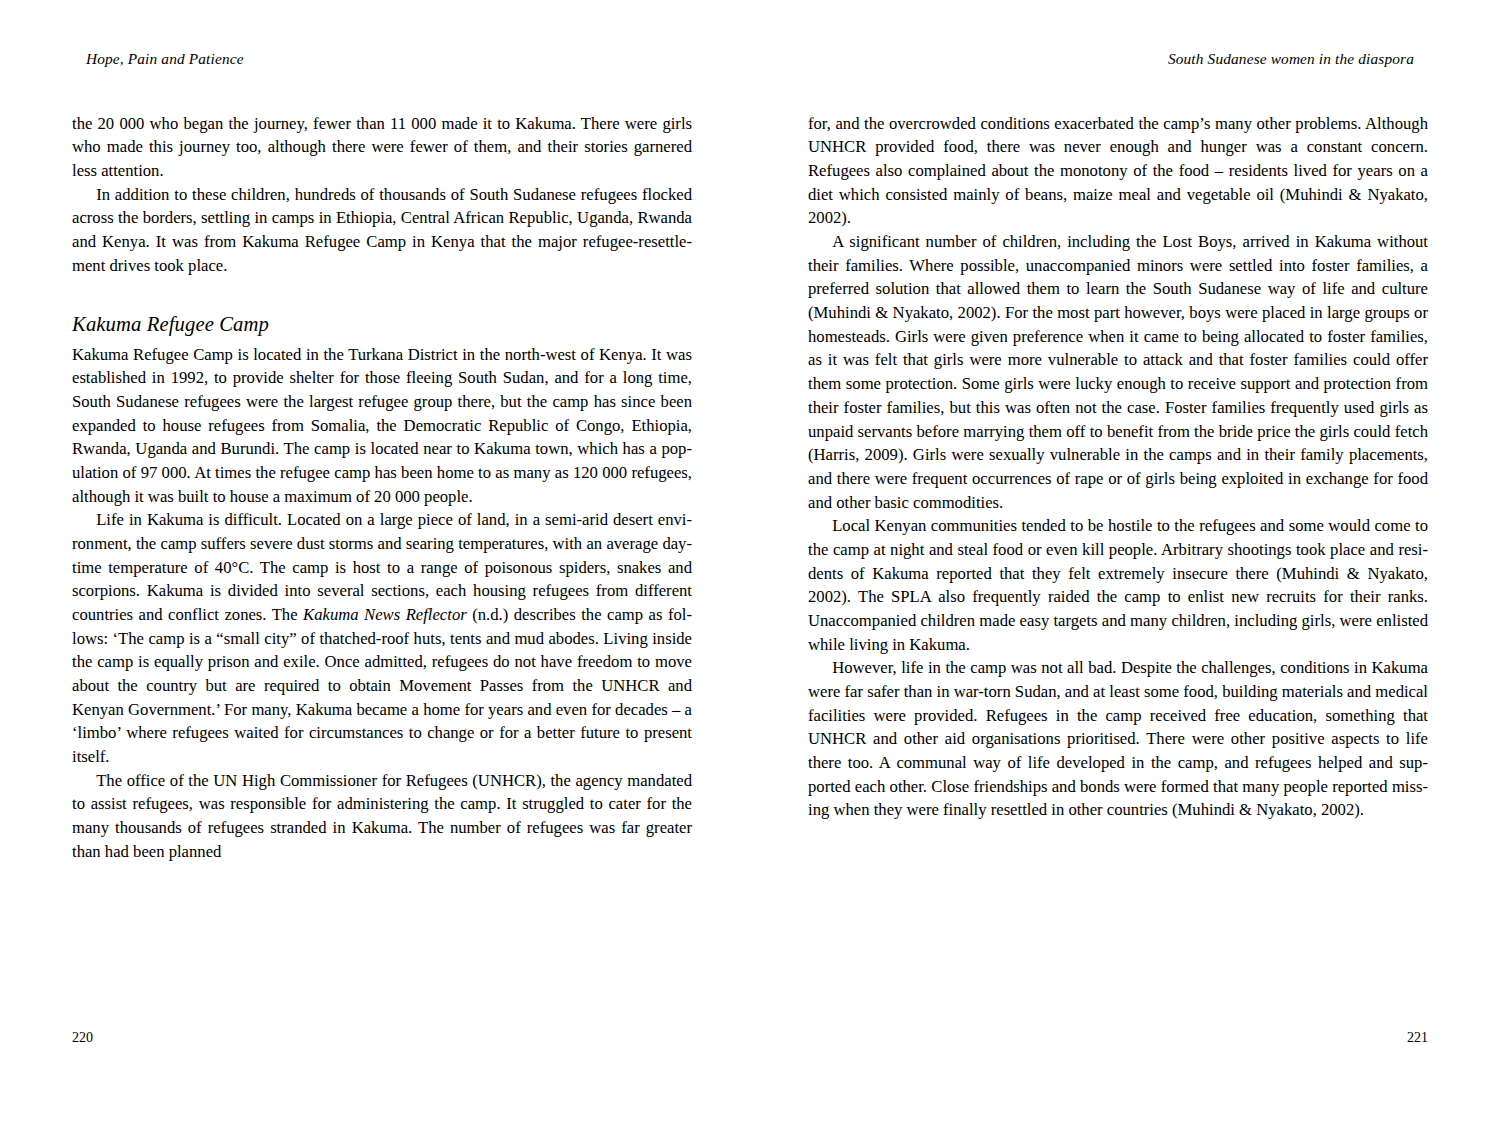Hope, Pain and Patience
the 20 000 who began the journey, fewer than 11 000 made it to Kakuma. There were girls who made this journey too, although there were fewer of them, and their stories garnered less attention.
In addition to these children, hundreds of thousands of South Sudanese refugees flocked across the borders, settling in camps in Ethiopia, Central African Republic, Uganda, Rwanda and Kenya. It was from Kakuma Refugee Camp in Kenya that the major refugee-resettlement drives took place.
Kakuma Refugee Camp
Kakuma Refugee Camp is located in the Turkana District in the north-west of Kenya. It was established in 1992, to provide shelter for those fleeing South Sudan, and for a long time, South Sudanese refugees were the largest refugee group there, but the camp has since been expanded to house refugees from Somalia, the Democratic Republic of Congo, Ethiopia, Rwanda, Uganda and Burundi. The camp is located near to Kakuma town, which has a population of 97 000. At times the refugee camp has been home to as many as 120 000 refugees, although it was built to house a maximum of 20 000 people.
Life in Kakuma is difficult. Located on a large piece of land, in a semi-arid desert environment, the camp suffers severe dust storms and searing temperatures, with an average daytime temperature of 40°C. The camp is host to a range of poisonous spiders, snakes and scorpions. Kakuma is divided into several sections, each housing refugees from different countries and conflict zones. The Kakuma News Reflector (n.d.) describes the camp as follows: ‘The camp is a “small city” of thatched-roof huts, tents and mud abodes. Living inside the camp is equally prison and exile. Once admitted, refugees do not have freedom to move about the country but are required to obtain Movement Passes from the UNHCR and Kenyan Government.’ For many, Kakuma became a home for years and even for decades – a ‘limbo’ where refugees waited for circumstances to change or for a better future to present itself.
The office of the UN High Commissioner for Refugees (UNHCR), the agency mandated to assist refugees, was responsible for administering the camp. It struggled to cater for the many thousands of refugees stranded in Kakuma. The number of refugees was far greater than had been planned
220
South Sudanese women in the diaspora
for, and the overcrowded conditions exacerbated the camp’s many other problems. Although UNHCR provided food, there was never enough and hunger was a constant concern. Refugees also complained about the monotony of the food – residents lived for years on a diet which consisted mainly of beans, maize meal and vegetable oil (Muhindi & Nyakato, 2002).
A significant number of children, including the Lost Boys, arrived in Kakuma without their families. Where possible, unaccompanied minors were settled into foster families, a preferred solution that allowed them to learn the South Sudanese way of life and culture (Muhindi & Nyakato, 2002). For the most part however, boys were placed in large groups or homesteads. Girls were given preference when it came to being allocated to foster families, as it was felt that girls were more vulnerable to attack and that foster families could offer them some protection. Some girls were lucky enough to receive support and protection from their foster families, but this was often not the case. Foster families frequently used girls as unpaid servants before marrying them off to benefit from the bride price the girls could fetch (Harris, 2009). Girls were sexually vulnerable in the camps and in their family placements, and there were frequent occurrences of rape or of girls being exploited in exchange for food and other basic commodities.
Local Kenyan communities tended to be hostile to the refugees and some would come to the camp at night and steal food or even kill people. Arbitrary shootings took place and residents of Kakuma reported that they felt extremely insecure there (Muhindi & Nyakato, 2002). The SPLA also frequently raided the camp to enlist new recruits for their ranks. Unaccompanied children made easy targets and many children, including girls, were enlisted while living in Kakuma.
However, life in the camp was not all bad. Despite the challenges, conditions in Kakuma were far safer than in war-torn Sudan, and at least some food, building materials and medical facilities were provided. Refugees in the camp received free education, something that UNHCR and other aid organisations prioritised. There were other positive aspects to life there too. A communal way of life developed in the camp, and refugees helped and supported each other. Close friendships and bonds were formed that many people reported missing when they were finally resettled in other countries (Muhindi & Nyakato, 2002).
221